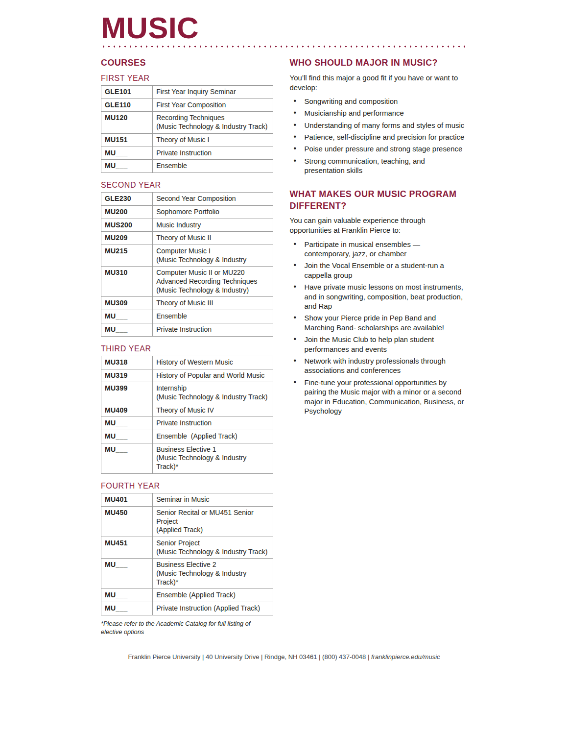MUSIC
COURSES
First Year
| GLE101 | First Year Inquiry Seminar |
| GLE110 | First Year Composition |
| MU120 | Recording Techniques (Music Technology & Industry Track) |
| MU151 | Theory of Music I |
| MU___ | Private Instruction |
| MU___ | Ensemble |
Second Year
| GLE230 | Second Year Composition |
| MU200 | Sophomore Portfolio |
| MUS200 | Music Industry |
| MU209 | Theory of Music II |
| MU215 | Computer Music I (Music Technology & Industry |
| MU310 | Computer Music II or MU220 Advanced Recording Techniques (Music Technology & Industry) |
| MU309 | Theory of Music III |
| MU___ | Ensemble |
| MU___ | Private Instruction |
Third Year
| MU318 | History of Western Music |
| MU319 | History of Popular and World Music |
| MU399 | Internship (Music Technology & Industry Track) |
| MU409 | Theory of Music IV |
| MU___ | Private Instruction |
| MU___ | Ensemble (Applied Track) |
| MU___ | Business Elective 1 (Music Technology & Industry Track)* |
Fourth Year
| MU401 | Seminar in Music |
| MU450 | Senior Recital or MU451 Senior Project (Applied Track) |
| MU451 | Senior Project (Music Technology & Industry Track) |
| MU___ | Business Elective 2 (Music Technology & Industry Track)* |
| MU___ | Ensemble (Applied Track) |
| MU___ | Private Instruction (Applied Track) |
*Please refer to the Academic Catalog for full listing of elective options
WHO SHOULD MAJOR IN MUSIC?
You’ll find this major a good fit if you have or want to develop:
Songwriting and composition
Musicianship and performance
Understanding of many forms and styles of music
Patience, self-discipline and precision for practice
Poise under pressure and strong stage presence
Strong communication, teaching, and presentation skills
WHAT MAKES OUR MUSIC PROGRAM DIFFERENT?
You can gain valuable experience through opportunities at Franklin Pierce to:
Participate in musical ensembles — contemporary, jazz, or chamber
Join the Vocal Ensemble or a student-run a cappella group
Have private music lessons on most instruments, and in songwriting, composition, beat production, and Rap
Show your Pierce pride in Pep Band and Marching Band- scholarships are available!
Join the Music Club to help plan student performances and events
Network with industry professionals through associations and conferences
Fine-tune your professional opportunities by pairing the Music major with a minor or a second major in Education, Communication, Business, or Psychology
Franklin Pierce University | 40 University Drive | Rindge, NH 03461 | (800) 437-0048 | franklinpierce.edu/music